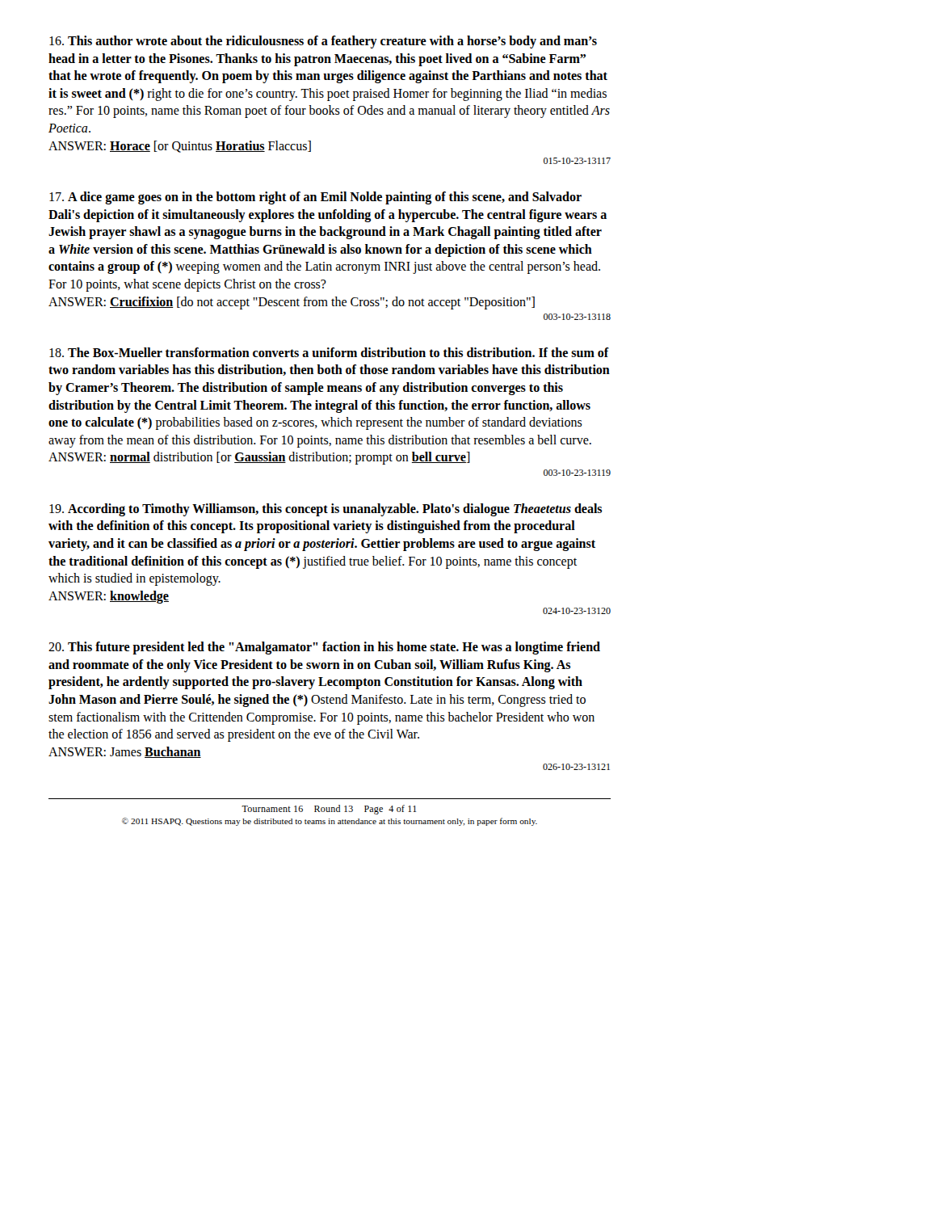16. This author wrote about the ridiculousness of a feathery creature with a horse’s body and man’s head in a letter to the Pisones. Thanks to his patron Maecenas, this poet lived on a “Sabine Farm” that he wrote of frequently. On poem by this man urges diligence against the Parthians and notes that it is sweet and (*) right to die for one’s country. This poet praised Homer for beginning the Iliad “in medias res.” For 10 points, name this Roman poet of four books of Odes and a manual of literary theory entitled Ars Poetica.
ANSWER: Horace [or Quintus Horatius Flaccus]
015-10-23-13117
17. A dice game goes on in the bottom right of an Emil Nolde painting of this scene, and Salvador Dali's depiction of it simultaneously explores the unfolding of a hypercube. The central figure wears a Jewish prayer shawl as a synagogue burns in the background in a Mark Chagall painting titled after a White version of this scene. Matthias Grünewald is also known for a depiction of this scene which contains a group of (*) weeping women and the Latin acronym INRI just above the central person’s head. For 10 points, what scene depicts Christ on the cross?
ANSWER: Crucifixion [do not accept "Descent from the Cross"; do not accept "Deposition"]
003-10-23-13118
18. The Box-Mueller transformation converts a uniform distribution to this distribution. If the sum of two random variables has this distribution, then both of those random variables have this distribution by Cramer’s Theorem. The distribution of sample means of any distribution converges to this distribution by the Central Limit Theorem. The integral of this function, the error function, allows one to calculate (*) probabilities based on z-scores, which represent the number of standard deviations away from the mean of this distribution. For 10 points, name this distribution that resembles a bell curve.
ANSWER: normal distribution [or Gaussian distribution; prompt on bell curve]
003-10-23-13119
19. According to Timothy Williamson, this concept is unanalyzable. Plato's dialogue Theaetetus deals with the definition of this concept. Its propositional variety is distinguished from the procedural variety, and it can be classified as a priori or a posteriori. Gettier problems are used to argue against the traditional definition of this concept as (*) justified true belief. For 10 points, name this concept which is studied in epistemology.
ANSWER: knowledge
024-10-23-13120
20. This future president led the "Amalgamator" faction in his home state. He was a longtime friend and roommate of the only Vice President to be sworn in on Cuban soil, William Rufus King. As president, he ardently supported the pro-slavery Lecompton Constitution for Kansas. Along with John Mason and Pierre Soulé, he signed the (*) Ostend Manifesto. Late in his term, Congress tried to stem factionalism with the Crittenden Compromise. For 10 points, name this bachelor President who won the election of 1856 and served as president on the eve of the Civil War.
ANSWER: James Buchanan
026-10-23-13121
Tournament 16 Round 13 Page 4 of 11
© 2011 HSAPQ. Questions may be distributed to teams in attendance at this tournament only, in paper form only.